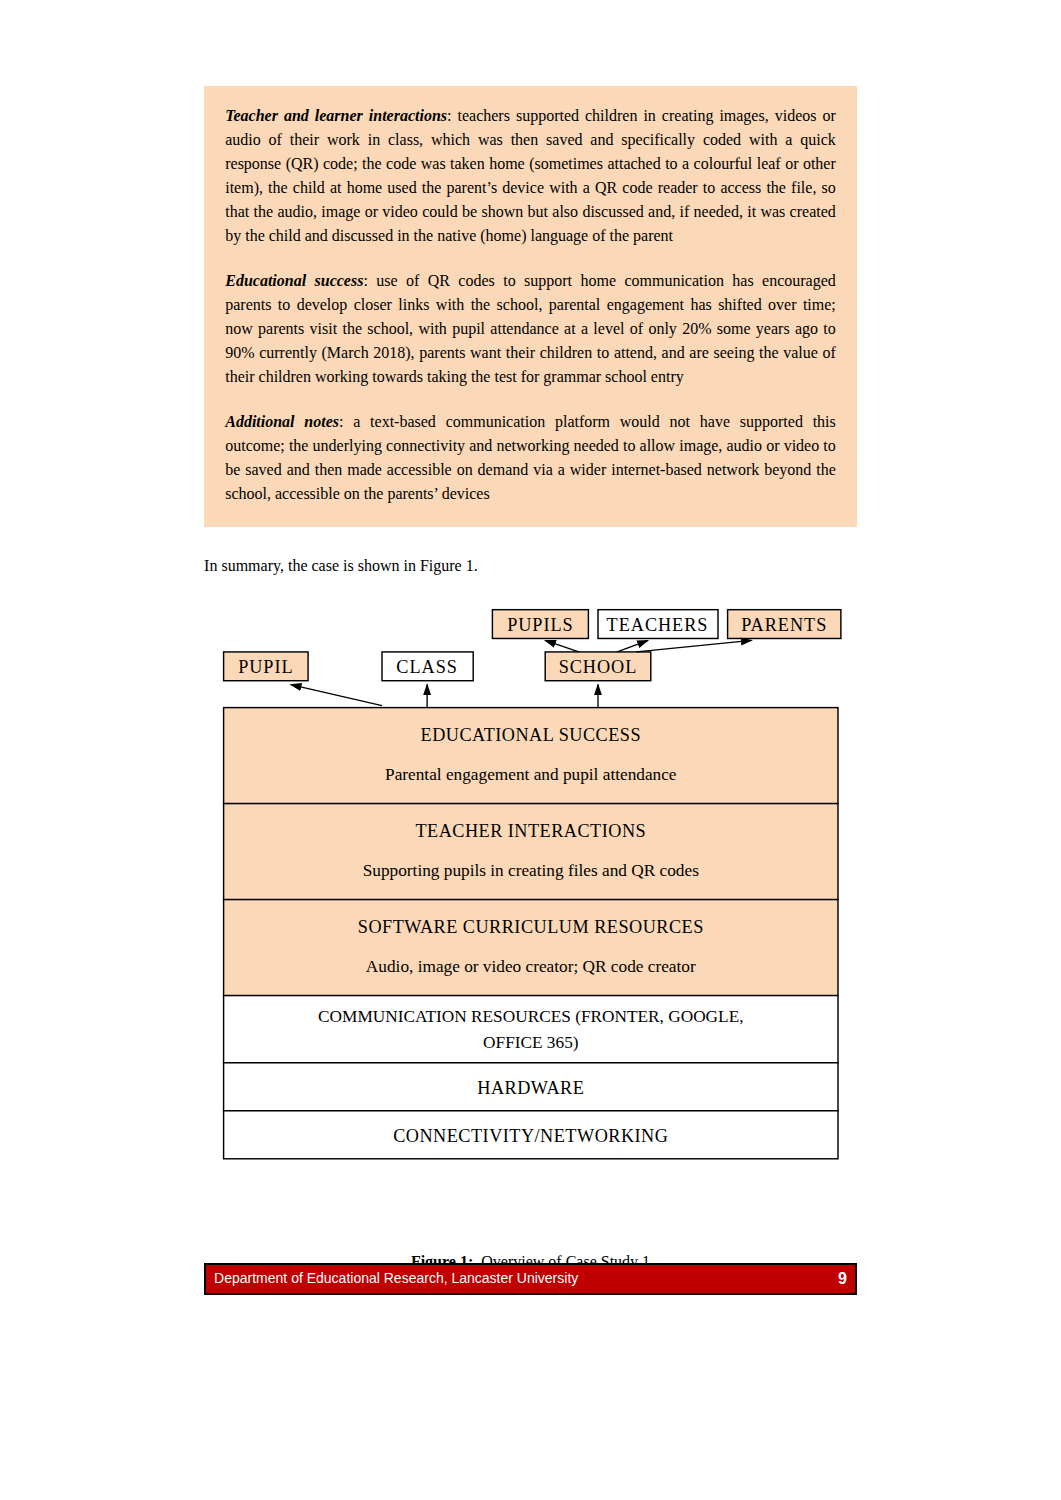Teacher and learner interactions: teachers supported children in creating images, videos or audio of their work in class, which was then saved and specifically coded with a quick response (QR) code; the code was taken home (sometimes attached to a colourful leaf or other item), the child at home used the parent’s device with a QR code reader to access the file, so that the audio, image or video could be shown but also discussed and, if needed, it was created by the child and discussed in the native (home) language of the parent
Educational success: use of QR codes to support home communication has encouraged parents to develop closer links with the school, parental engagement has shifted over time; now parents visit the school, with pupil attendance at a level of only 20% some years ago to 90% currently (March 2018), parents want their children to attend, and are seeing the value of their children working towards taking the test for grammar school entry
Additional notes: a text-based communication platform would not have supported this outcome; the underlying connectivity and networking needed to allow image, audio or video to be saved and then made accessible on demand via a wider internet-based network beyond the school, accessible on the parents’ devices
In summary, the case is shown in Figure 1.
PUPILS TEACHERS PARENTS PUPIL CLASS SCHOOL EDUCATIONAL SUCCESS Parental engagement and pupil attendance TEACHER INTERACTIONS Supporting pupils in creating files and QR codes SOFTWARE CURRICULUM RESOURCES Audio, image or video creator; QR code creator COMMUNICATION RESOURCES (FRONTER, GOOGLE, OFFICE 365) HARDWARE CONNECTIVITY/NETWORKING
Figure 1: Overview of Case Study 1
Department of Educational Research, Lancaster University 9